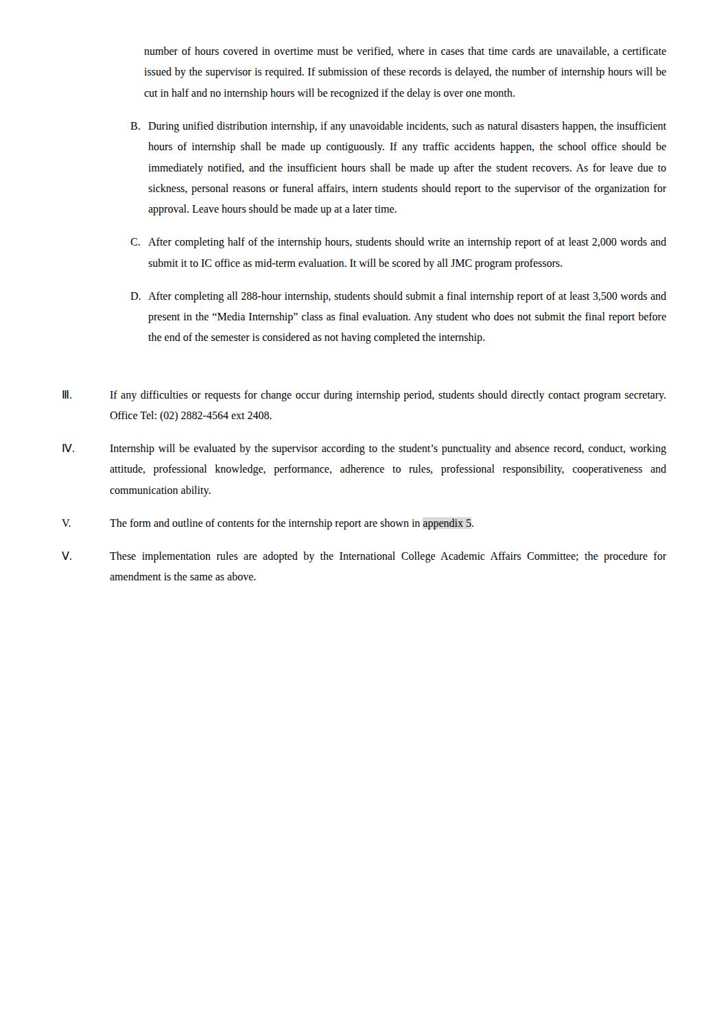number of hours covered in overtime must be verified, where in cases that time cards are unavailable, a certificate issued by the supervisor is required. If submission of these records is delayed, the number of internship hours will be cut in half and no internship hours will be recognized if the delay is over one month.
B.
During unified distribution internship, if any unavoidable incidents, such as natural disasters happen, the insufficient hours of internship shall be made up contiguously. If any traffic accidents happen, the school office should be immediately notified, and the insufficient hours shall be made up after the student recovers. As for leave due to sickness, personal reasons or funeral affairs, intern students should report to the supervisor of the organization for approval. Leave hours should be made up at a later time.
C.
After completing half of the internship hours, students should write an internship report of at least 2,000 words and submit it to IC office as mid-term evaluation. It will be scored by all JMC program professors.
D.
After completing all 288-hour internship, students should submit a final internship report of at least 3,500 words and present in the “Media Internship” class as final evaluation. Any student who does not submit the final report before the end of the semester is considered as not having completed the internship.
Ⅲ.
If any difficulties or requests for change occur during internship period, students should directly contact program secretary. Office Tel: (02) 2882-4564 ext 2408.
Ⅳ.
Internship will be evaluated by the supervisor according to the student’s punctuality and absence record, conduct, working attitude, professional knowledge, performance, adherence to rules, professional responsibility, cooperativeness and communication ability.
V.
The form and outline of contents for the internship report are shown in appendix 5.
Ⅴ.
These implementation rules are adopted by the International College Academic Affairs Committee; the procedure for amendment is the same as above.